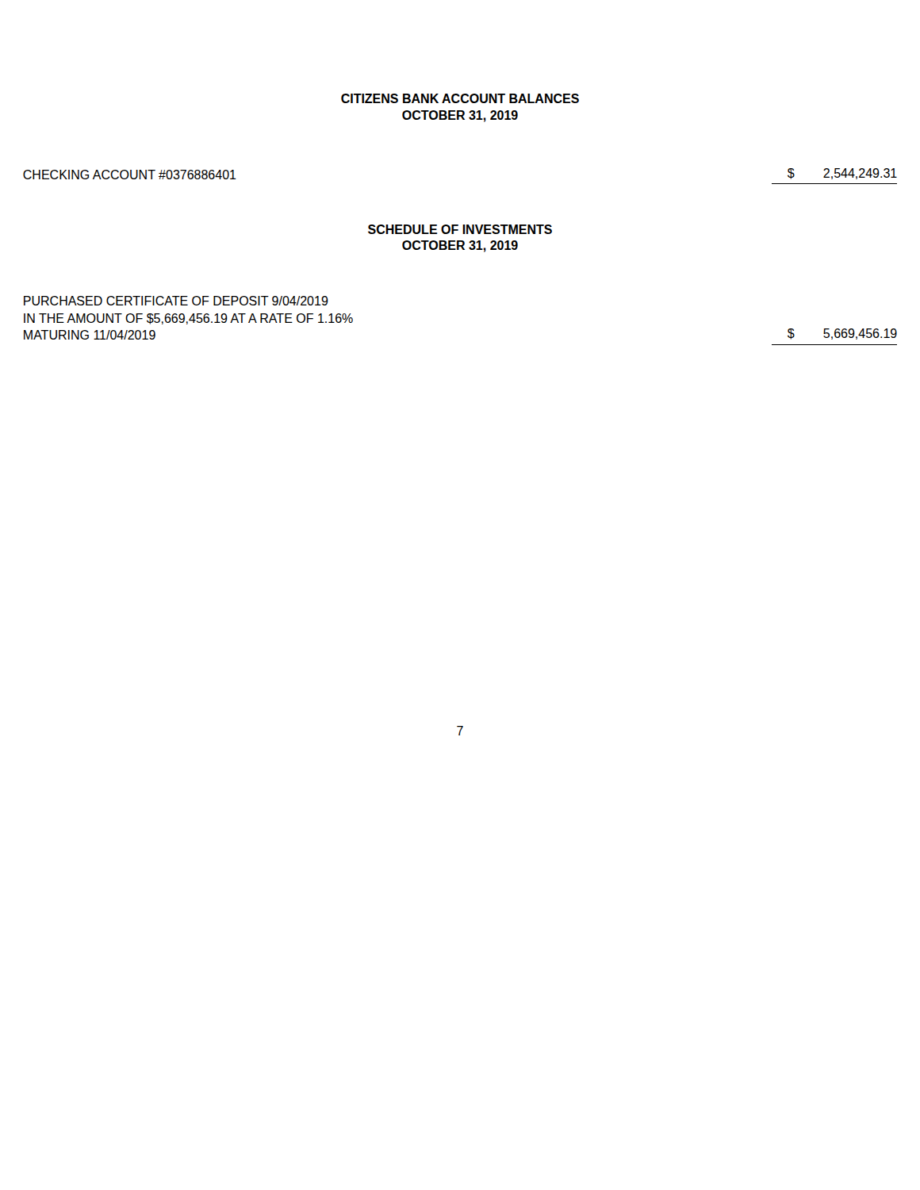CITIZENS BANK ACCOUNT BALANCES
OCTOBER 31, 2019
| CHECKING ACCOUNT #0376886401 | $ | 2,544,249.31 |
SCHEDULE OF INVESTMENTS
OCTOBER 31, 2019
| PURCHASED CERTIFICATE OF DEPOSIT 9/04/2019 | | |
| IN THE AMOUNT OF $5,669,456.19 AT A RATE OF 1.16% | | |
| MATURING 11/04/2019 | $ | 5,669,456.19 |
7